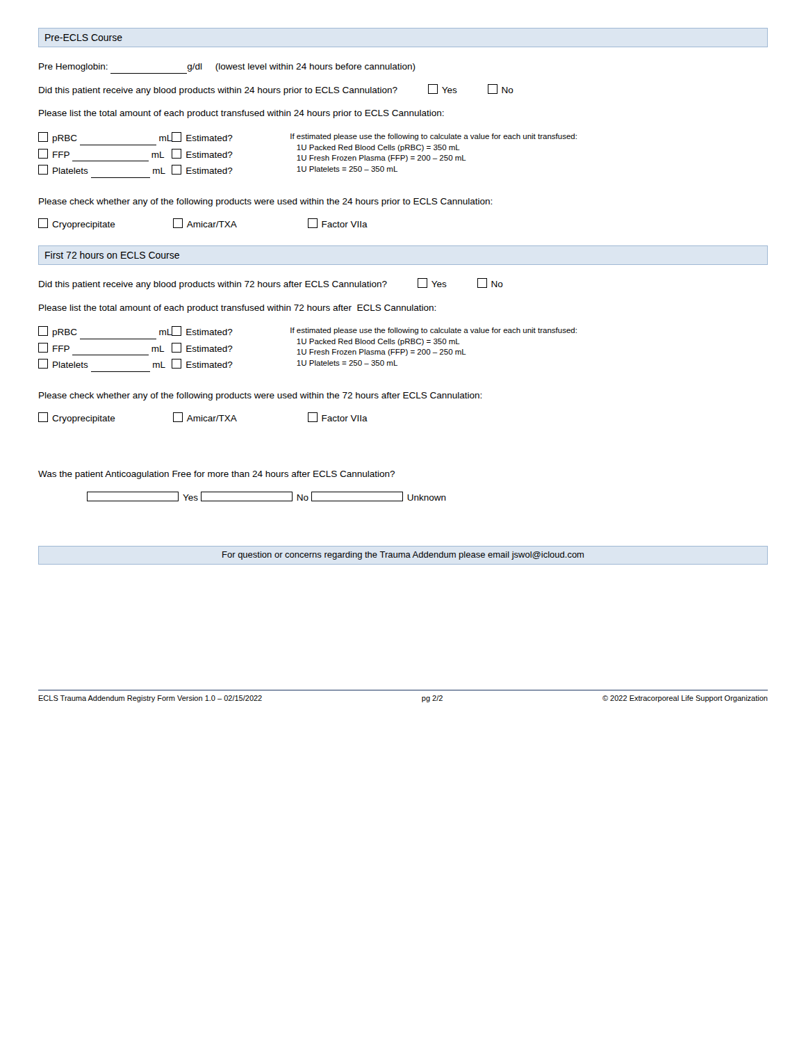Pre-ECLS Course
Pre Hemoglobin: g/dl (lowest level within 24 hours before cannulation)
Did this patient receive any blood products within 24 hours prior to ECLS Cannulation? Yes No
Please list the total amount of each product transfused within 24 hours prior to ECLS Cannulation:
| pRBC mL | Estimated? | If estimated please use the following to calculate a value for each unit transfused: 1U Packed Red Blood Cells (pRBC) = 350 mL 1U Fresh Frozen Plasma (FFP) = 200 – 250 mL 1U Platelets = 250 – 350 mL |
| FFP mL | Estimated? |
| Platelets mL | Estimated? |
Please check whether any of the following products were used within the 24 hours prior to ECLS Cannulation:
Cryoprecipitate Amicar/TXA Factor VIIa
First 72 hours on ECLS Course
Did this patient receive any blood products within 72 hours after ECLS Cannulation? Yes No
Please list the total amount of each product transfused within 72 hours after ECLS Cannulation:
| pRBC mL | Estimated? | If estimated please use the following to calculate a value for each unit transfused: 1U Packed Red Blood Cells (pRBC) = 350 mL 1U Fresh Frozen Plasma (FFP) = 200 – 250 mL 1U Platelets = 250 – 350 mL |
| FFP mL | Estimated? |
| Platelets mL | Estimated? |
Please check whether any of the following products were used within the 72 hours after ECLS Cannulation:
Cryoprecipitate Amicar/TXA Factor VIIa
Was the patient Anticoagulation Free for more than 24 hours after ECLS Cannulation?
Yes No Unknown
For question or concerns regarding the Trauma Addendum please email jswol@icloud.com
ECLS Trauma Addendum Registry Form Version 1.0 – 02/15/2022 pg 2/2 © 2022 Extracorporeal Life Support Organization